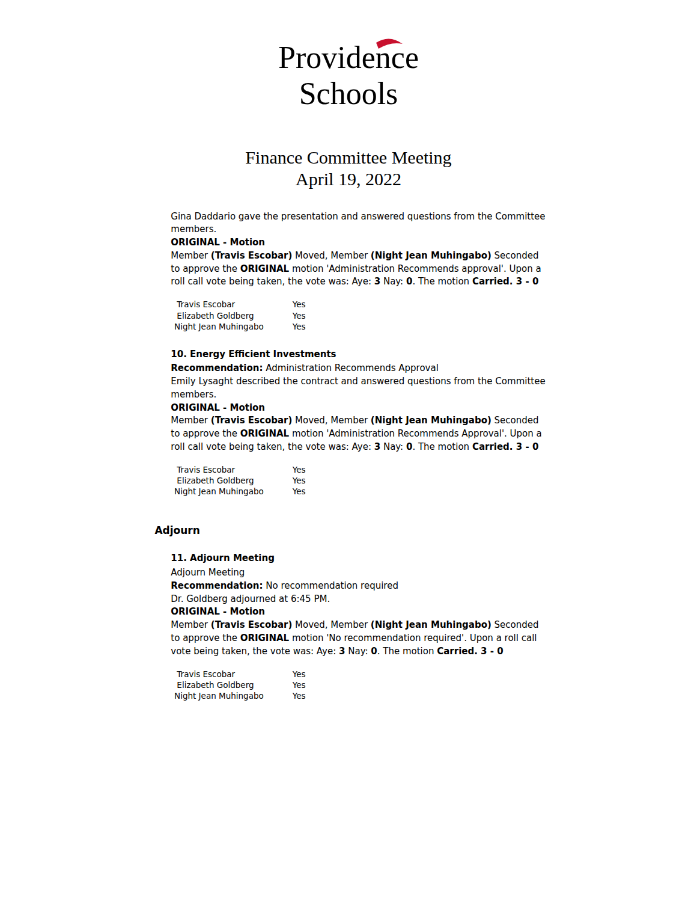Finance Committee Meeting
April 19, 2022
Gina Daddario gave the presentation and answered questions from the Committee members.
ORIGINAL - Motion
Member (Travis Escobar) Moved, Member (Night Jean Muhingabo) Seconded to approve the ORIGINAL motion 'Administration Recommends approval'. Upon a roll call vote being taken, the vote was: Aye: 3 Nay: 0. The motion Carried. 3 - 0
Travis Escobar Yes Elizabeth Goldberg Yes Night Jean Muhingabo Yes
10. Energy Efficient Investments
Recommendation: Administration Recommends Approval
Emily Lysaght described the contract and answered questions from the Committee members.
ORIGINAL - Motion
Member (Travis Escobar) Moved, Member (Night Jean Muhingabo) Seconded to approve the ORIGINAL motion 'Administration Recommends Approval'. Upon a roll call vote being taken, the vote was: Aye: 3 Nay: 0. The motion Carried. 3 - 0
Travis Escobar Yes Elizabeth Goldberg Yes Night Jean Muhingabo Yes
Adjourn
11. Adjourn Meeting
Adjourn Meeting
Recommendation: No recommendation required
Dr. Goldberg adjourned at 6:45 PM.
ORIGINAL - Motion
Member (Travis Escobar) Moved, Member (Night Jean Muhingabo) Seconded to approve the ORIGINAL motion 'No recommendation required'. Upon a roll call vote being taken, the vote was: Aye: 3 Nay: 0. The motion Carried. 3 - 0
Travis Escobar Yes Elizabeth Goldberg Yes Night Jean Muhingabo Yes